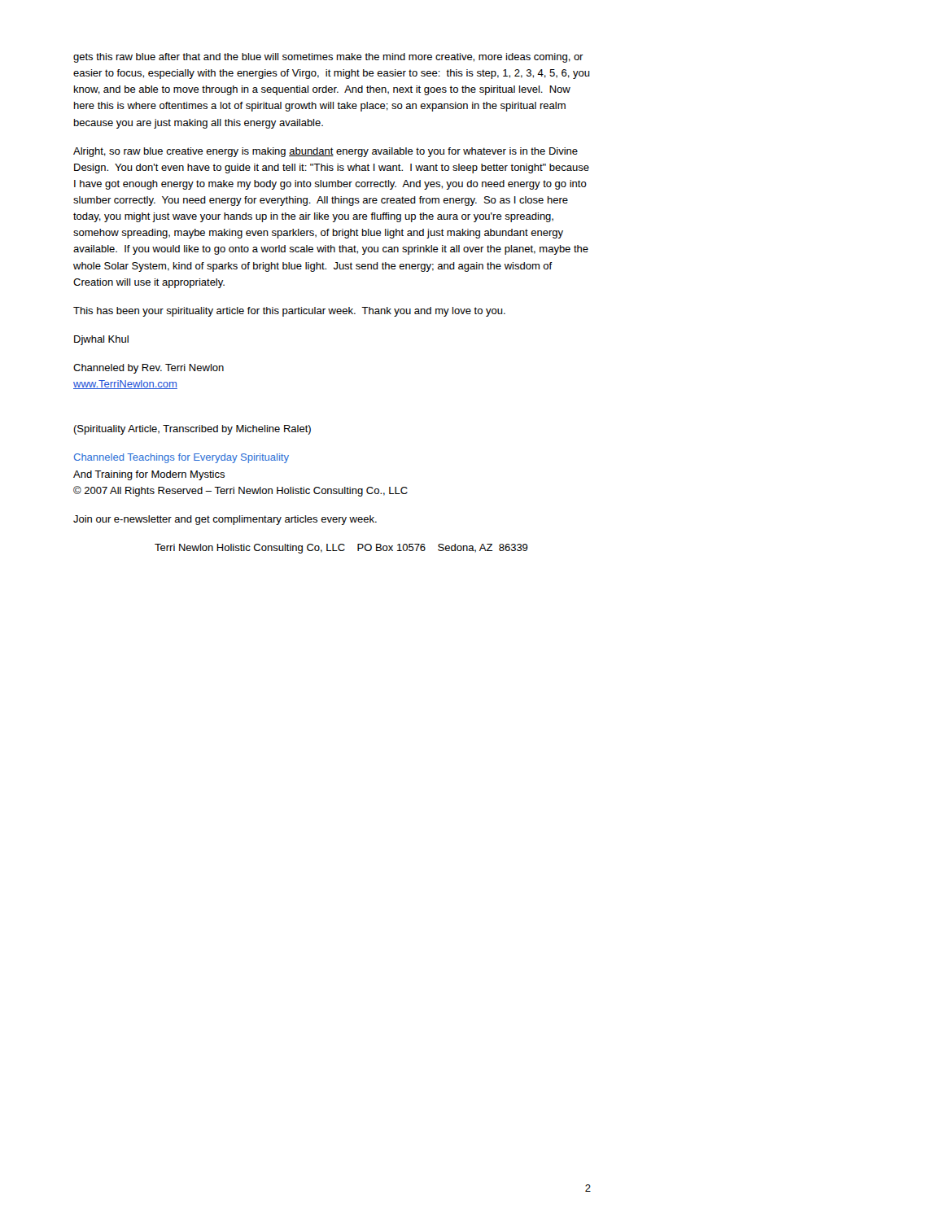gets this raw blue after that and the blue will sometimes make the mind more creative, more ideas coming, or easier to focus, especially with the energies of Virgo, it might be easier to see: this is step, 1, 2, 3, 4, 5, 6, you know, and be able to move through in a sequential order. And then, next it goes to the spiritual level. Now here this is where oftentimes a lot of spiritual growth will take place; so an expansion in the spiritual realm because you are just making all this energy available.
Alright, so raw blue creative energy is making abundant energy available to you for whatever is in the Divine Design. You don't even have to guide it and tell it: "This is what I want. I want to sleep better tonight" because I have got enough energy to make my body go into slumber correctly. And yes, you do need energy to go into slumber correctly. You need energy for everything. All things are created from energy. So as I close here today, you might just wave your hands up in the air like you are fluffing up the aura or you're spreading, somehow spreading, maybe making even sparklers, of bright blue light and just making abundant energy available. If you would like to go onto a world scale with that, you can sprinkle it all over the planet, maybe the whole Solar System, kind of sparks of bright blue light. Just send the energy; and again the wisdom of Creation will use it appropriately.
This has been your spirituality article for this particular week. Thank you and my love to you.
Djwhal Khul
Channeled by Rev. Terri Newlon
www.TerriNewlon.com
(Spirituality Article, Transcribed by Micheline Ralet)
Channeled Teachings for Everyday Spirituality
And Training for Modern Mystics
© 2007 All Rights Reserved – Terri Newlon Holistic Consulting Co., LLC
Join our e-newsletter and get complimentary articles every week.
Terri Newlon Holistic Consulting Co, LLC PO Box 10576 Sedona, AZ 86339
2